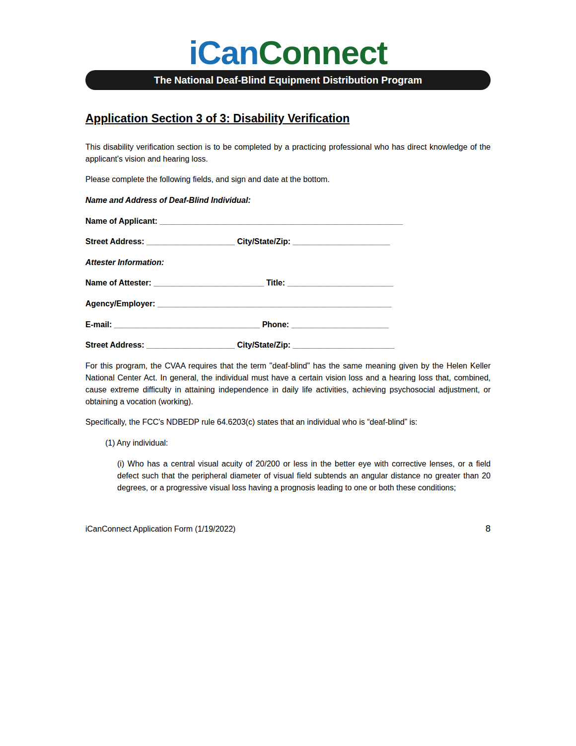iCan Connect
The National Deaf-Blind Equipment Distribution Program
Application Section 3 of 3: Disability Verification
This disability verification section is to be completed by a practicing professional who has direct knowledge of the applicant's vision and hearing loss.
Please complete the following fields, and sign and date at the bottom.
Name and Address of Deaf-Blind Individual:
Name of Applicant: _______________________________________________________
Street Address: ____________________ City/State/Zip: ______________________
Attester Information:
Name of Attester: _________________________ Title: ________________________
Agency/Employer: _____________________________________________________
E-mail: _________________________________ Phone: ______________________
Street Address: ____________________ City/State/Zip: _______________________
For this program, the CVAA requires that the term "deaf-blind" has the same meaning given by the Helen Keller National Center Act. In general, the individual must have a certain vision loss and a hearing loss that, combined, cause extreme difficulty in attaining independence in daily life activities, achieving psychosocial adjustment, or obtaining a vocation (working).
Specifically, the FCC's NDBEDP rule 64.6203(c) states that an individual who is “deaf-blind” is:
(1) Any individual:
(i) Who has a central visual acuity of 20/200 or less in the better eye with corrective lenses, or a field defect such that the peripheral diameter of visual field subtends an angular distance no greater than 20 degrees, or a progressive visual loss having a prognosis leading to one or both these conditions;
iCanConnect Application Form (1/19/2022) 8